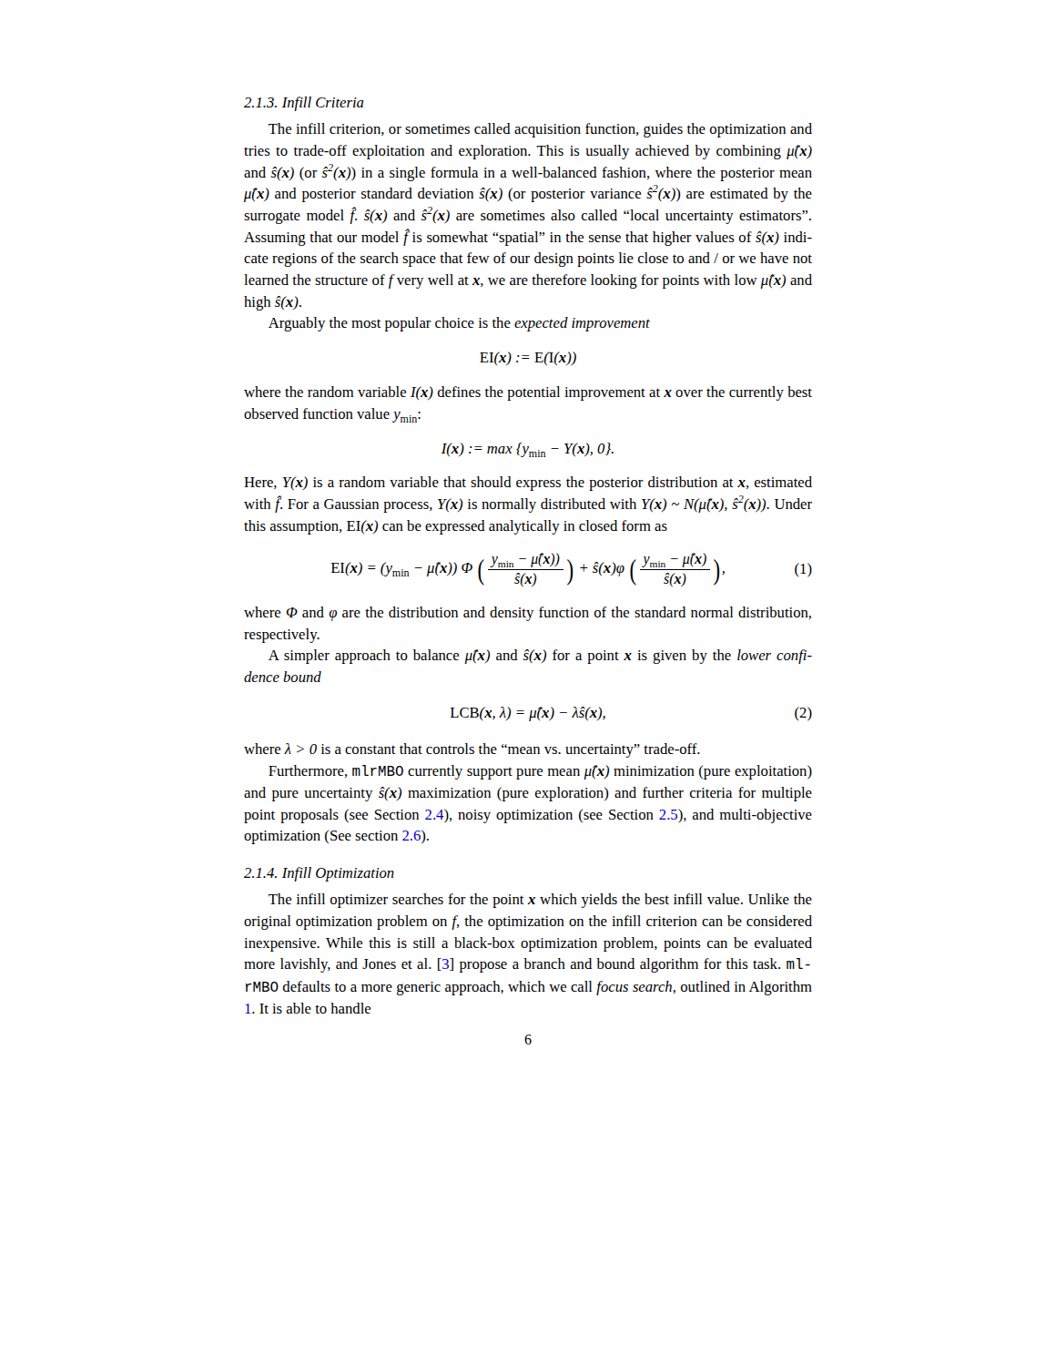2.1.3. Infill Criteria
The infill criterion, or sometimes called acquisition function, guides the optimization and tries to trade-off exploitation and exploration. This is usually achieved by combining μ̂(x) and ŝ(x) (or ŝ2(x)) in a single formula in a well-balanced fashion, where the posterior mean μ̂(x) and posterior standard deviation ŝ(x) (or posterior variance ŝ2(x)) are estimated by the surrogate model f̂. ŝ(x) and ŝ2(x) are sometimes also called “local uncertainty estimators”. Assuming that our model f̂ is somewhat “spatial” in the sense that higher values of ŝ(x) indicate regions of the search space that few of our design points lie close to and / or we have not learned the structure of f very well at x, we are therefore looking for points with low μ̂(x) and high ŝ(x).
Arguably the most popular choice is the expected improvement
EI(x) := E(I(x))
where the random variable I(x) defines the potential improvement at x over the currently best observed function value ymin:
I(x) := max {ymin − Y(x), 0}.
Here, Y(x) is a random variable that should express the posterior distribution at x, estimated with f̂. For a Gaussian process, Y(x) is normally distributed with Y(x) ~ N(μ̂(x), ŝ2(x)). Under this assumption, EI(x) can be expressed analytically in closed form as
EI(x) = (ymin − μ̂(x)) Φ (ymin − μ̂(x)) ŝ(x)) + ŝ(x)φ (ymin − μ̂(x) ŝ(x)), (1)
where Φ and φ are the distribution and density function of the standard normal distribution, respectively.
A simpler approach to balance μ̂(x) and ŝ(x) for a point x is given by the lower confidence bound
LCB(x, λ) = μ̂(x) − λŝ(x), (2)
where λ > 0 is a constant that controls the “mean vs. uncertainty” trade-off.
Furthermore, mlrMBO currently support pure mean μ̂(x) minimization (pure exploitation) and pure uncertainty ŝ(x) maximization (pure exploration) and further criteria for multiple point proposals (see Section 2.4), noisy optimization (see Section 2.5), and multi-objective optimization (See section 2.6).
2.1.4. Infill Optimization
The infill optimizer searches for the point x which yields the best infill value. Unlike the original optimization problem on f, the optimization on the infill criterion can be considered inexpensive. While this is still a black-box optimization problem, points can be evaluated more lavishly, and Jones et al. [3] propose a branch and bound algorithm for this task. mlrMBO defaults to a more generic approach, which we call focus search, outlined in Algorithm 1. It is able to handle
6